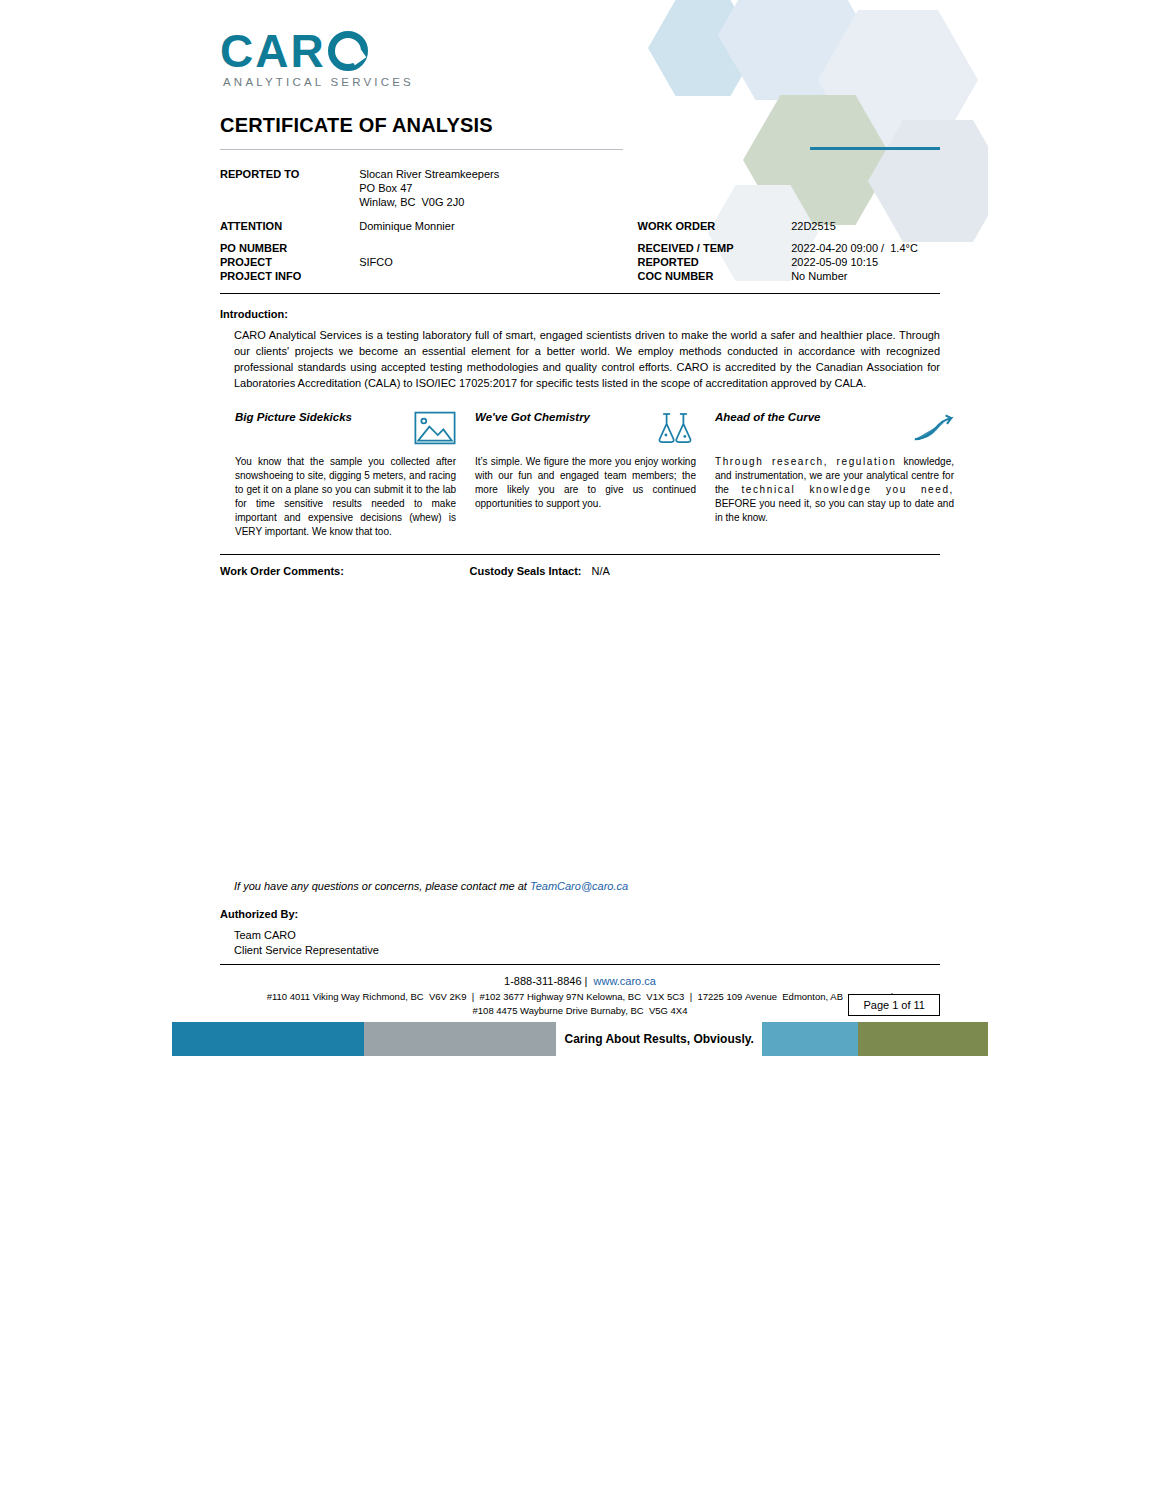CAR
ANALYTICAL SERVICES
CERTIFICATE OF ANALYSIS
| REPORTED TO | Slocan River Streamkeepers | | |
| | PO Box 47 | | |
| | Winlaw, BC V0G 2J0 | | |
| ATTENTION | Dominique Monnier | WORK ORDER | 22D2515 |
| PO NUMBER | | RECEIVED / TEMP | 2022-04-20 09:00 / 1.4°C |
| PROJECT | SIFCO | REPORTED | 2022-05-09 10:15 |
| PROJECT INFO | | COC NUMBER | No Number |
Introduction:
CARO Analytical Services is a testing laboratory full of smart, engaged scientists driven to make the world a safer and healthier place. Through our clients' projects we become an essential element for a better world. We employ methods conducted in accordance with recognized professional standards using accepted testing methodologies and quality control efforts. CARO is accredited by the Canadian Association for Laboratories Accreditation (CALA) to ISO/IEC 17025:2017 for specific tests listed in the scope of accreditation approved by CALA.
| Big Picture Sidekicks You know that the sample you collected after snowshoeing to site, digging 5 meters, and racing to get it on a plane so you can submit it to the lab for time sensitive results needed to make important and expensive decisions (whew) is VERY important. We know that too. | We've Got Chemistry It’s simple. We figure the more you enjoy working with our fun and engaged team members; the more likely you are to give us continued opportunities to support you. | Ahead of the Curve Through research, regulation knowledge, and instrumentation, we are your analytical centre for the technical knowledge you need, BEFORE you need it, so you can stay up to date and in the know. |
Work Order Comments:
Custody Seals Intact:
N/A
If you have any questions or concerns, please contact me at TeamCaro@caro.ca
Authorized By:
Team CARO
Client Service Representative
1-888-311-8846 | www.caro.ca
#110 4011 Viking Way Richmond, BC V6V 2K9 | #102 3677 Highway 97N Kelowna, BC V1X 5C3 | 17225 109 Avenue Edmonton, AB T5S 1H7 |
#108 4475 Wayburne Drive Burnaby, BC V5G 4X4
Page 1 of 11
Caring About Results, Obviously.